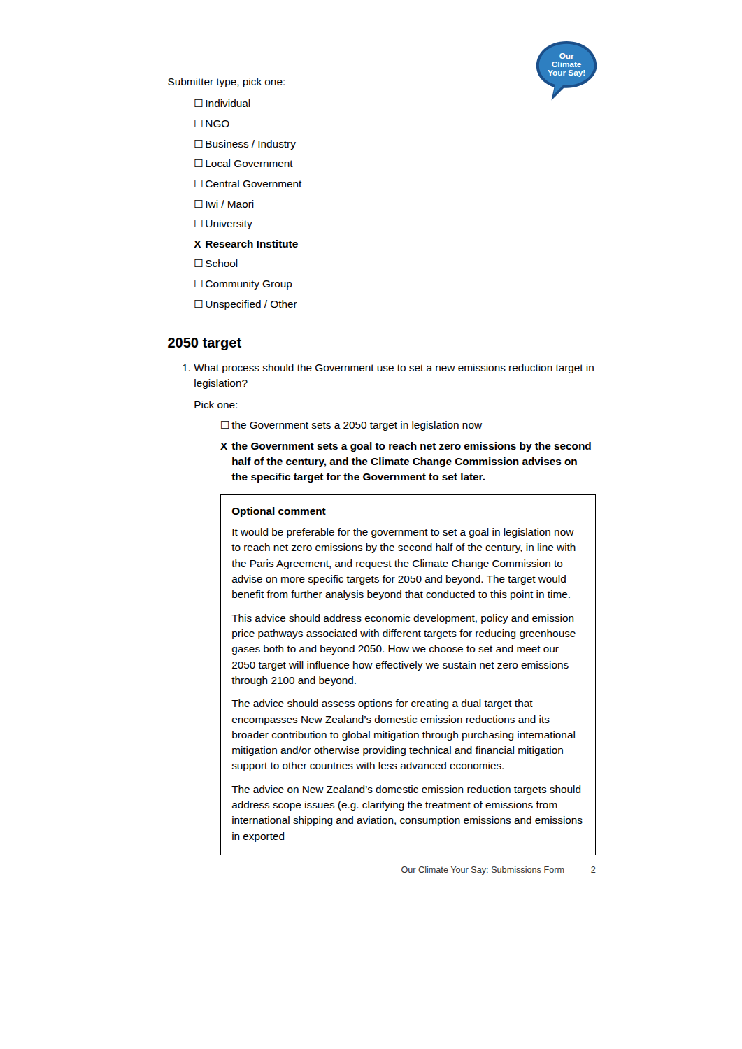Our Climate Your Say Our Climate Your Say!
Submitter type, pick one:
☐Individual
☐NGO
☐Business / Industry
☐Local Government
☐Central Government
☐Iwi / Māori
☐University
XResearch Institute
☐School
☐Community Group
☐Unspecified / Other
2050 target
What process should the Government use to set a new emissions reduction target in legislation?
Pick one:
☐the Government sets a 2050 target in legislation now
Xthe Government sets a goal to reach net zero emissions by the second half of the century, and the Climate Change Commission advises on the specific target for the Government to set later.
Optional comment
It would be preferable for the government to set a goal in legislation now to reach net zero emissions by the second half of the century, in line with the Paris Agreement, and request the Climate Change Commission to advise on more specific targets for 2050 and beyond. The target would benefit from further analysis beyond that conducted to this point in time.
This advice should address economic development, policy and emission price pathways associated with different targets for reducing greenhouse gases both to and beyond 2050. How we choose to set and meet our 2050 target will influence how effectively we sustain net zero emissions through 2100 and beyond.
The advice should assess options for creating a dual target that encompasses New Zealand’s domestic emission reductions and its broader contribution to global mitigation through purchasing international mitigation and/or otherwise providing technical and financial mitigation support to other countries with less advanced economies.
The advice on New Zealand’s domestic emission reduction targets should address scope issues (e.g. clarifying the treatment of emissions from international shipping and aviation, consumption emissions and emissions in exported
Our Climate Your Say: Submissions Form2